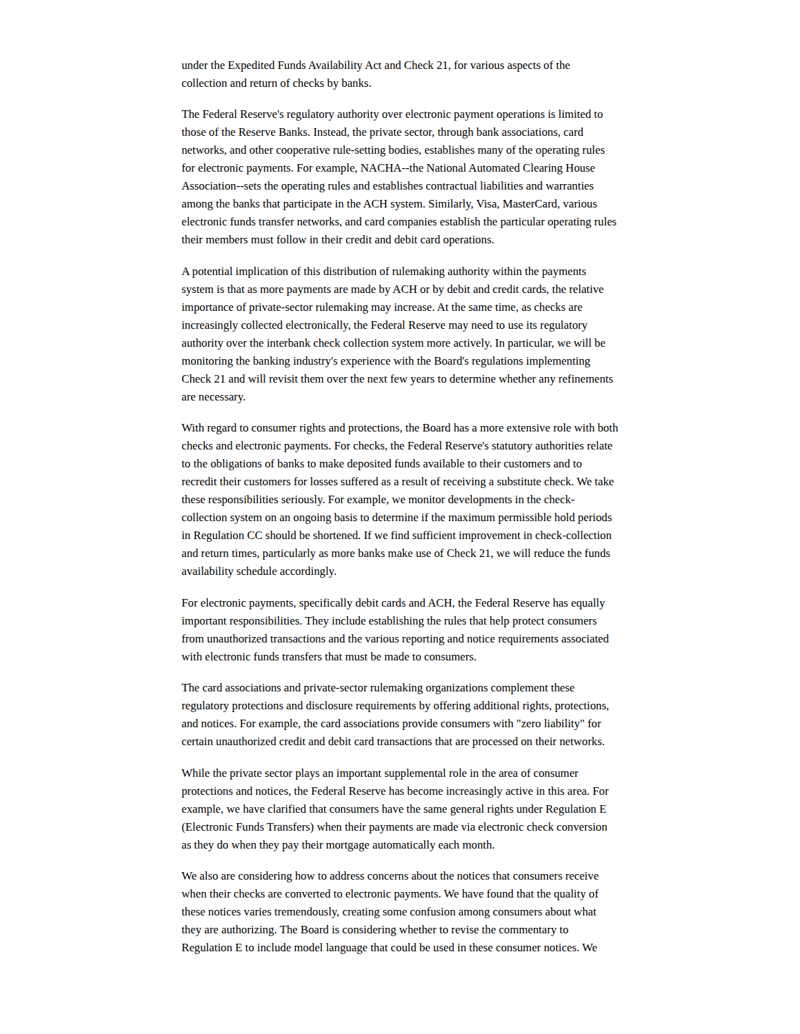under the Expedited Funds Availability Act and Check 21, for various aspects of the collection and return of checks by banks.
The Federal Reserve's regulatory authority over electronic payment operations is limited to those of the Reserve Banks. Instead, the private sector, through bank associations, card networks, and other cooperative rule-setting bodies, establishes many of the operating rules for electronic payments. For example, NACHA--the National Automated Clearing House Association--sets the operating rules and establishes contractual liabilities and warranties among the banks that participate in the ACH system. Similarly, Visa, MasterCard, various electronic funds transfer networks, and card companies establish the particular operating rules their members must follow in their credit and debit card operations.
A potential implication of this distribution of rulemaking authority within the payments system is that as more payments are made by ACH or by debit and credit cards, the relative importance of private-sector rulemaking may increase. At the same time, as checks are increasingly collected electronically, the Federal Reserve may need to use its regulatory authority over the interbank check collection system more actively. In particular, we will be monitoring the banking industry's experience with the Board's regulations implementing Check 21 and will revisit them over the next few years to determine whether any refinements are necessary.
With regard to consumer rights and protections, the Board has a more extensive role with both checks and electronic payments. For checks, the Federal Reserve's statutory authorities relate to the obligations of banks to make deposited funds available to their customers and to recredit their customers for losses suffered as a result of receiving a substitute check. We take these responsibilities seriously. For example, we monitor developments in the check-collection system on an ongoing basis to determine if the maximum permissible hold periods in Regulation CC should be shortened. If we find sufficient improvement in check-collection and return times, particularly as more banks make use of Check 21, we will reduce the funds availability schedule accordingly.
For electronic payments, specifically debit cards and ACH, the Federal Reserve has equally important responsibilities. They include establishing the rules that help protect consumers from unauthorized transactions and the various reporting and notice requirements associated with electronic funds transfers that must be made to consumers.
The card associations and private-sector rulemaking organizations complement these regulatory protections and disclosure requirements by offering additional rights, protections, and notices. For example, the card associations provide consumers with "zero liability" for certain unauthorized credit and debit card transactions that are processed on their networks.
While the private sector plays an important supplemental role in the area of consumer protections and notices, the Federal Reserve has become increasingly active in this area. For example, we have clarified that consumers have the same general rights under Regulation E (Electronic Funds Transfers) when their payments are made via electronic check conversion as they do when they pay their mortgage automatically each month.
We also are considering how to address concerns about the notices that consumers receive when their checks are converted to electronic payments. We have found that the quality of these notices varies tremendously, creating some confusion among consumers about what they are authorizing. The Board is considering whether to revise the commentary to Regulation E to include model language that could be used in these consumer notices. We